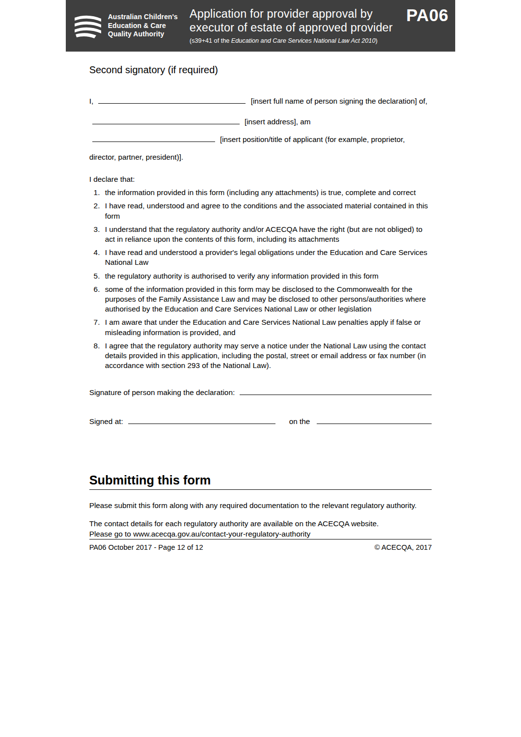Australian Children's
Education & Care
Quality Authority
Application for provider approval by
executor of estate of approved provider
(s39+41 of the Education and Care Services National Law Act 2010)
PA06
Second signatory (if required)
I, [insert full name of person signing the declaration] of,
[insert address], am [insert position/title of applicant (for example, proprietor, director, partner, president)].
I declare that:
the information provided in this form (including any attachments) is true, complete and correct
I have read, understood and agree to the conditions and the associated material contained in this form
I understand that the regulatory authority and/or ACECQA have the right (but are not obliged) to act in reliance upon the contents of this form, including its attachments
I have read and understood a provider's legal obligations under the Education and Care Services National Law
the regulatory authority is authorised to verify any information provided in this form
some of the information provided in this form may be disclosed to the Commonwealth for the purposes of the Family Assistance Law and may be disclosed to other persons/authorities where authorised by the Education and Care Services National Law or other legislation
I am aware that under the Education and Care Services National Law penalties apply if false or misleading information is provided, and
I agree that the regulatory authority may serve a notice under the National Law using the contact details provided in this application, including the postal, street or email address or fax number (in accordance with section 293 of the National Law).
Signature of person making the declaration:
Signed at: on the
Submitting this form
Please submit this form along with any required documentation to the relevant regulatory authority.
The contact details for each regulatory authority are available on the ACECQA website.
Please go to www.acecqa.gov.au/contact-your-regulatory-authority
PA06 October 2017 - Page 12 of 12 © ACECQA, 2017